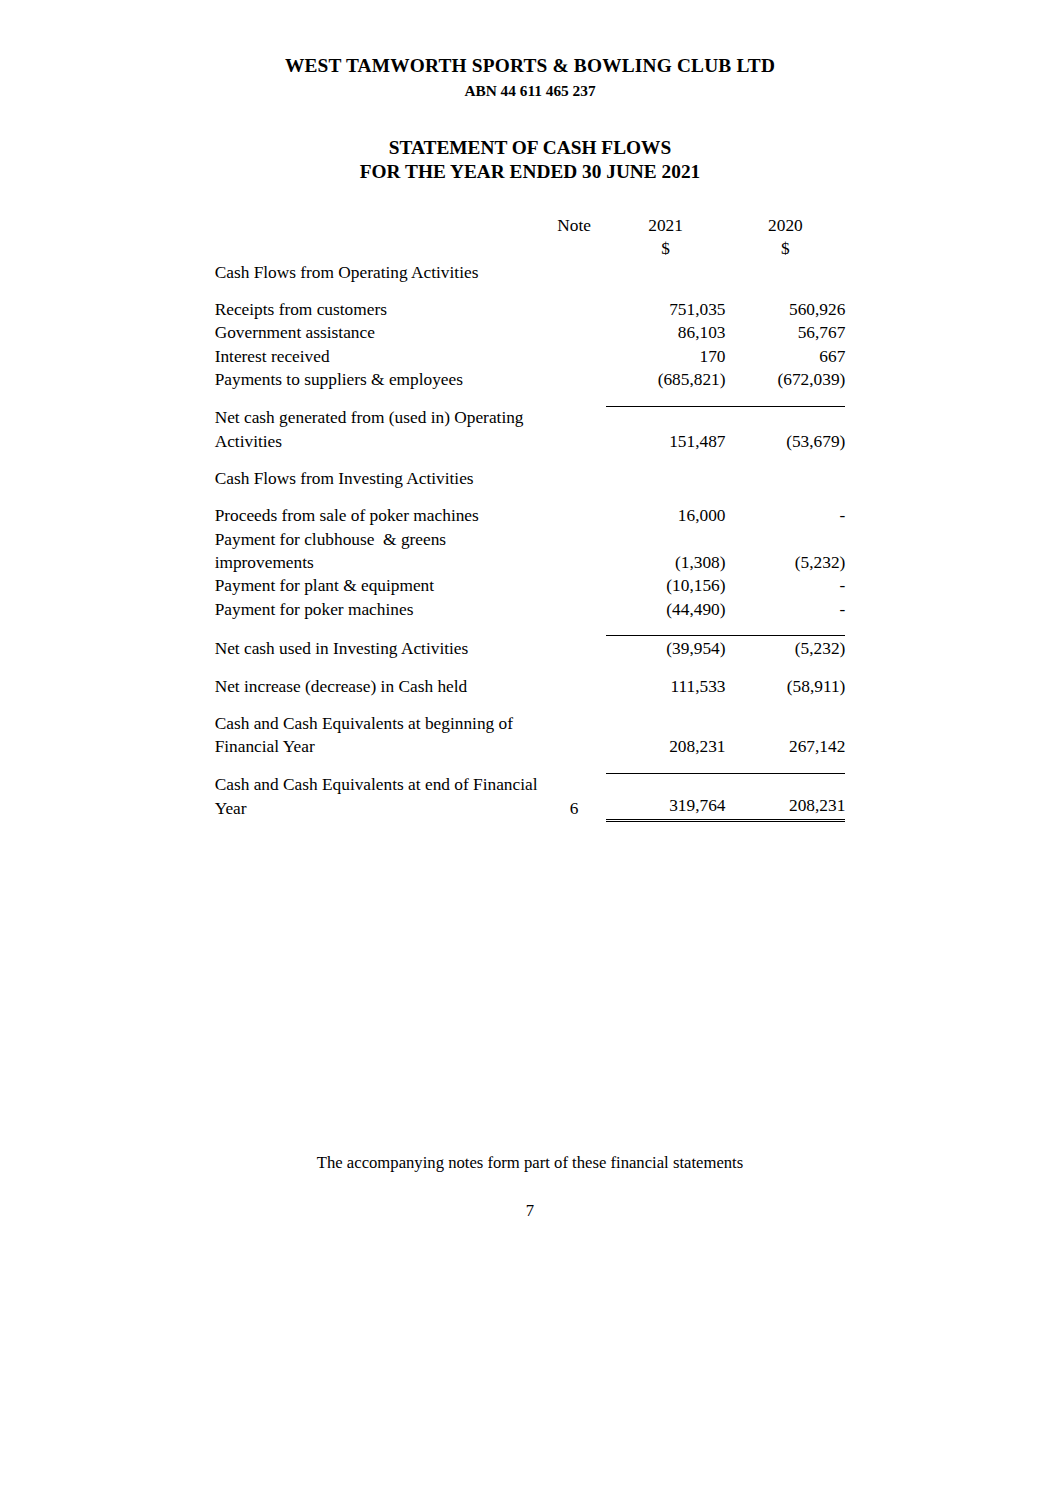WEST TAMWORTH SPORTS & BOWLING CLUB LTD
ABN 44 611 465 237
STATEMENT OF CASH FLOWS
FOR THE YEAR ENDED 30 JUNE 2021
| | Note | 2021 | 2020 |
| | | $ | $ |
| Cash Flows from Operating Activities | | | |
| Receipts from customers | | 751,035 | 560,926 |
| Government assistance | | 86,103 | 56,767 |
| Interest received | | 170 | 667 |
| Payments to suppliers & employees | | (685,821) | (672,039) |
| Net cash generated from (used in) Operating Activities | | 151,487 | (53,679) |
| Cash Flows from Investing Activities | | | |
| Proceeds from sale of poker machines | | 16,000 | - |
| Payment for clubhouse & greens improvements | | (1,308) | (5,232) |
| Payment for plant & equipment | | (10,156) | - |
| Payment for poker machines | | (44,490) | - |
| Net cash used in Investing Activities | | (39,954) | (5,232) |
| Net increase (decrease) in Cash held | | 111,533 | (58,911) |
| Cash and Cash Equivalents at beginning of Financial Year | | 208,231 | 267,142 |
| Cash and Cash Equivalents at end of Financial Year | 6 | 319,764 | 208,231 |
The accompanying notes form part of these financial statements
7